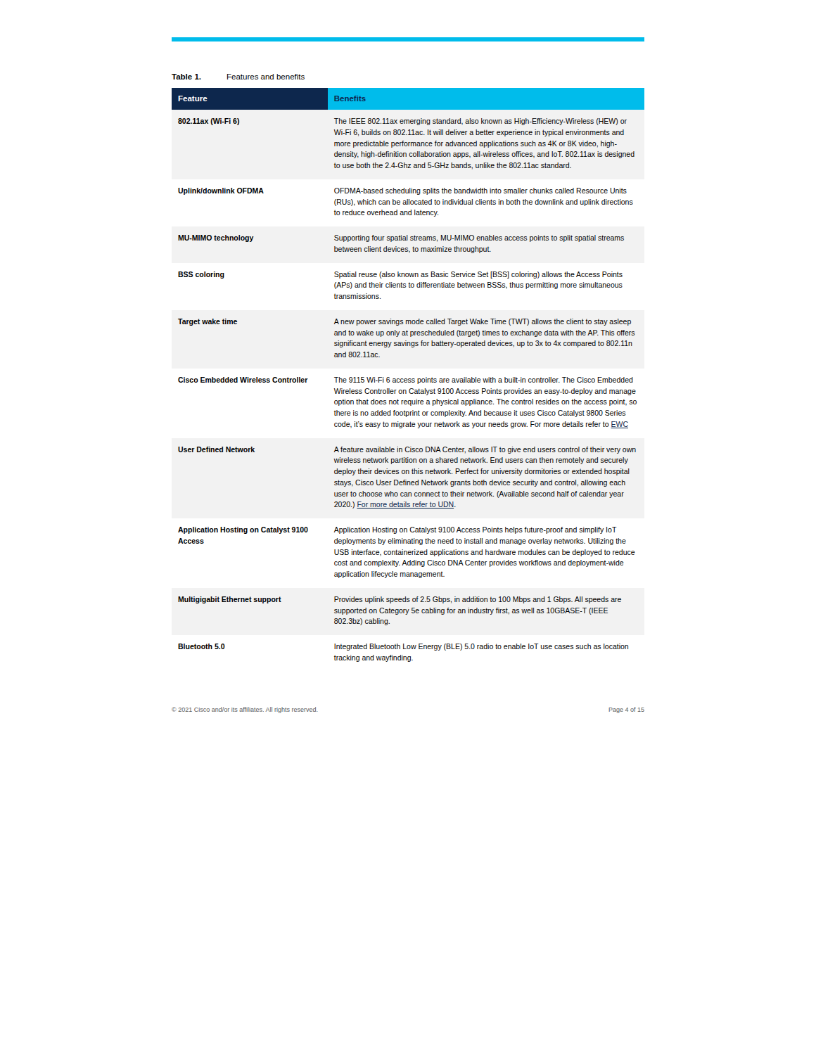Table 1. Features and benefits
| Feature | Benefits |
| --- | --- |
| 802.11ax (Wi-Fi 6) | The IEEE 802.11ax emerging standard, also known as High-Efficiency-Wireless (HEW) or Wi-Fi 6, builds on 802.11ac. It will deliver a better experience in typical environments and more predictable performance for advanced applications such as 4K or 8K video, high-density, high-definition collaboration apps, all-wireless offices, and IoT. 802.11ax is designed to use both the 2.4-Ghz and 5-GHz bands, unlike the 802.11ac standard. |
| Uplink/downlink OFDMA | OFDMA-based scheduling splits the bandwidth into smaller chunks called Resource Units (RUs), which can be allocated to individual clients in both the downlink and uplink directions to reduce overhead and latency. |
| MU-MIMO technology | Supporting four spatial streams, MU-MIMO enables access points to split spatial streams between client devices, to maximize throughput. |
| BSS coloring | Spatial reuse (also known as Basic Service Set [BSS] coloring) allows the Access Points (APs) and their clients to differentiate between BSSs, thus permitting more simultaneous transmissions. |
| Target wake time | A new power savings mode called Target Wake Time (TWT) allows the client to stay asleep and to wake up only at prescheduled (target) times to exchange data with the AP. This offers significant energy savings for battery-operated devices, up to 3x to 4x compared to 802.11n and 802.11ac. |
| Cisco Embedded Wireless Controller | The 9115 Wi-Fi 6 access points are available with a built-in controller. The Cisco Embedded Wireless Controller on Catalyst 9100 Access Points provides an easy-to-deploy and manage option that does not require a physical appliance. The control resides on the access point, so there is no added footprint or complexity. And because it uses Cisco Catalyst 9800 Series code, it’s easy to migrate your network as your needs grow. For more details refer to EWC |
| User Defined Network | A feature available in Cisco DNA Center, allows IT to give end users control of their very own wireless network partition on a shared network. End users can then remotely and securely deploy their devices on this network. Perfect for university dormitories or extended hospital stays, Cisco User Defined Network grants both device security and control, allowing each user to choose who can connect to their network. (Available second half of calendar year 2020.) For more details refer to UDN . |
| Application Hosting on Catalyst 9100 Access | Application Hosting on Catalyst 9100 Access Points helps future-proof and simplify IoT deployments by eliminating the need to install and manage overlay networks. Utilizing the USB interface, containerized applications and hardware modules can be deployed to reduce cost and complexity. Adding Cisco DNA Center provides workflows and deployment-wide application lifecycle management. |
| Multigigabit Ethernet support | Provides uplink speeds of 2.5 Gbps, in addition to 100 Mbps and 1 Gbps. All speeds are supported on Category 5e cabling for an industry first, as well as 10GBASE-T (IEEE 802.3bz) cabling. |
| Bluetooth 5.0 | Integrated Bluetooth Low Energy (BLE) 5.0 radio to enable IoT use cases such as location tracking and wayfinding. |
© 2021 Cisco and/or its affiliates. All rights reserved.
Page 4 of 15